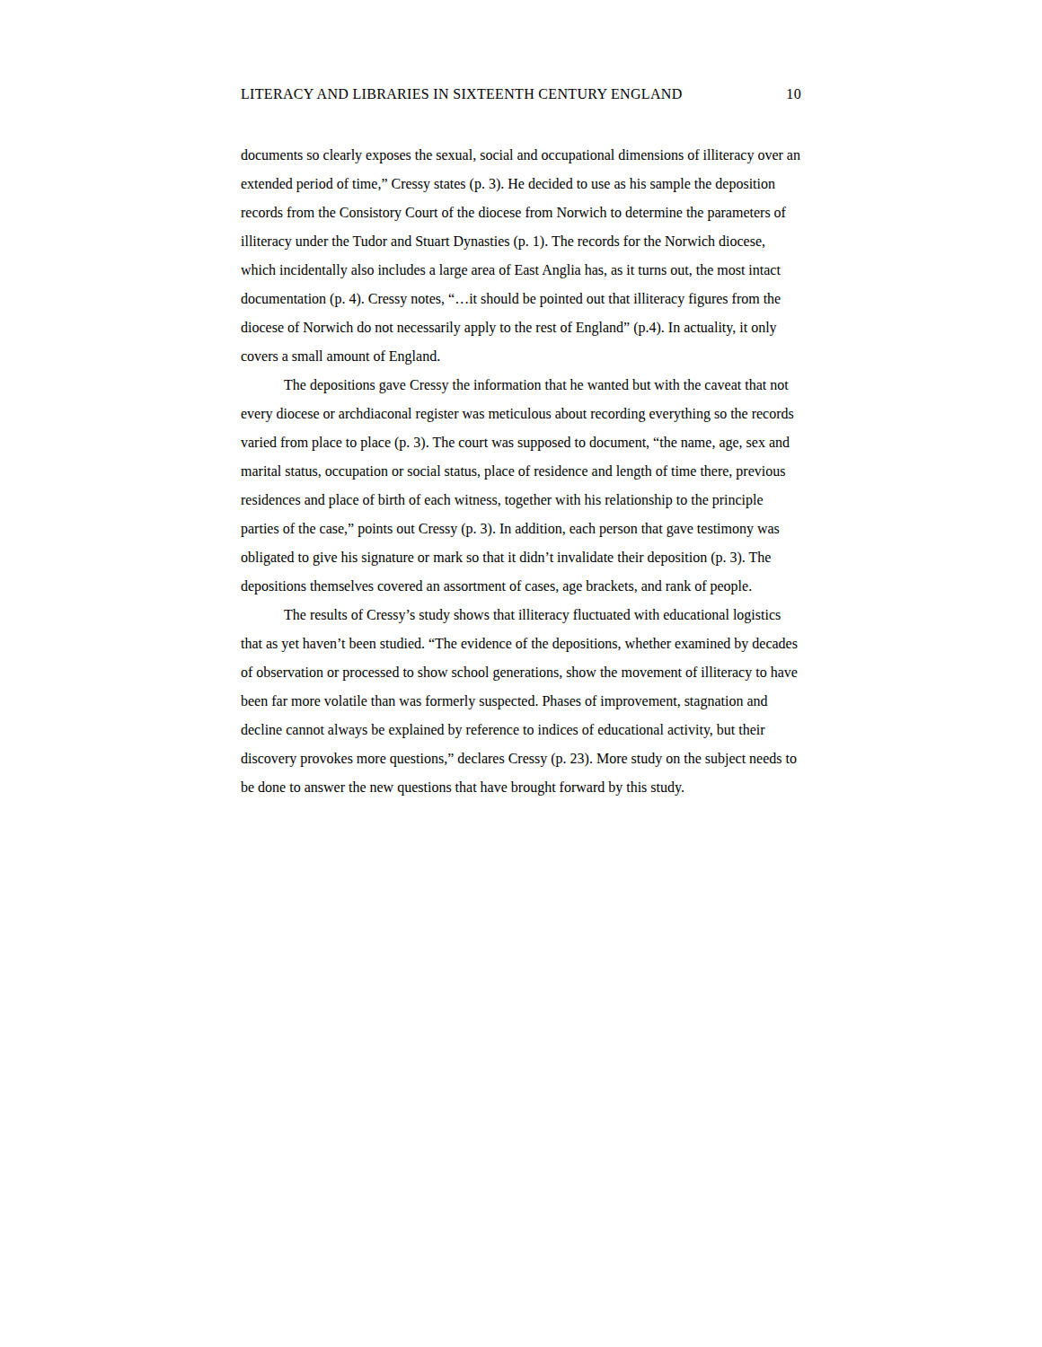Literacy and Libraries in Sixteenth Century England 10
documents so clearly exposes the sexual, social and occupational dimensions of illiteracy over an extended period of time,” Cressy states (p. 3). He decided to use as his sample the deposition records from the Consistory Court of the diocese from Norwich to determine the parameters of illiteracy under the Tudor and Stuart Dynasties (p. 1). The records for the Norwich diocese, which incidentally also includes a large area of East Anglia has, as it turns out, the most intact documentation (p. 4). Cressy notes, “…it should be pointed out that illiteracy figures from the diocese of Norwich do not necessarily apply to the rest of England” (p.4). In actuality, it only covers a small amount of England.
The depositions gave Cressy the information that he wanted but with the caveat that not every diocese or archdiaconal register was meticulous about recording everything so the records varied from place to place (p. 3). The court was supposed to document, “the name, age, sex and marital status, occupation or social status, place of residence and length of time there, previous residences and place of birth of each witness, together with his relationship to the principle parties of the case,” points out Cressy (p. 3). In addition, each person that gave testimony was obligated to give his signature or mark so that it didn’t invalidate their deposition (p. 3). The depositions themselves covered an assortment of cases, age brackets, and rank of people.
The results of Cressy’s study shows that illiteracy fluctuated with educational logistics that as yet haven’t been studied. “The evidence of the depositions, whether examined by decades of observation or processed to show school generations, show the movement of illiteracy to have been far more volatile than was formerly suspected. Phases of improvement, stagnation and decline cannot always be explained by reference to indices of educational activity, but their discovery provokes more questions,” declares Cressy (p. 23). More study on the subject needs to be done to answer the new questions that have brought forward by this study.